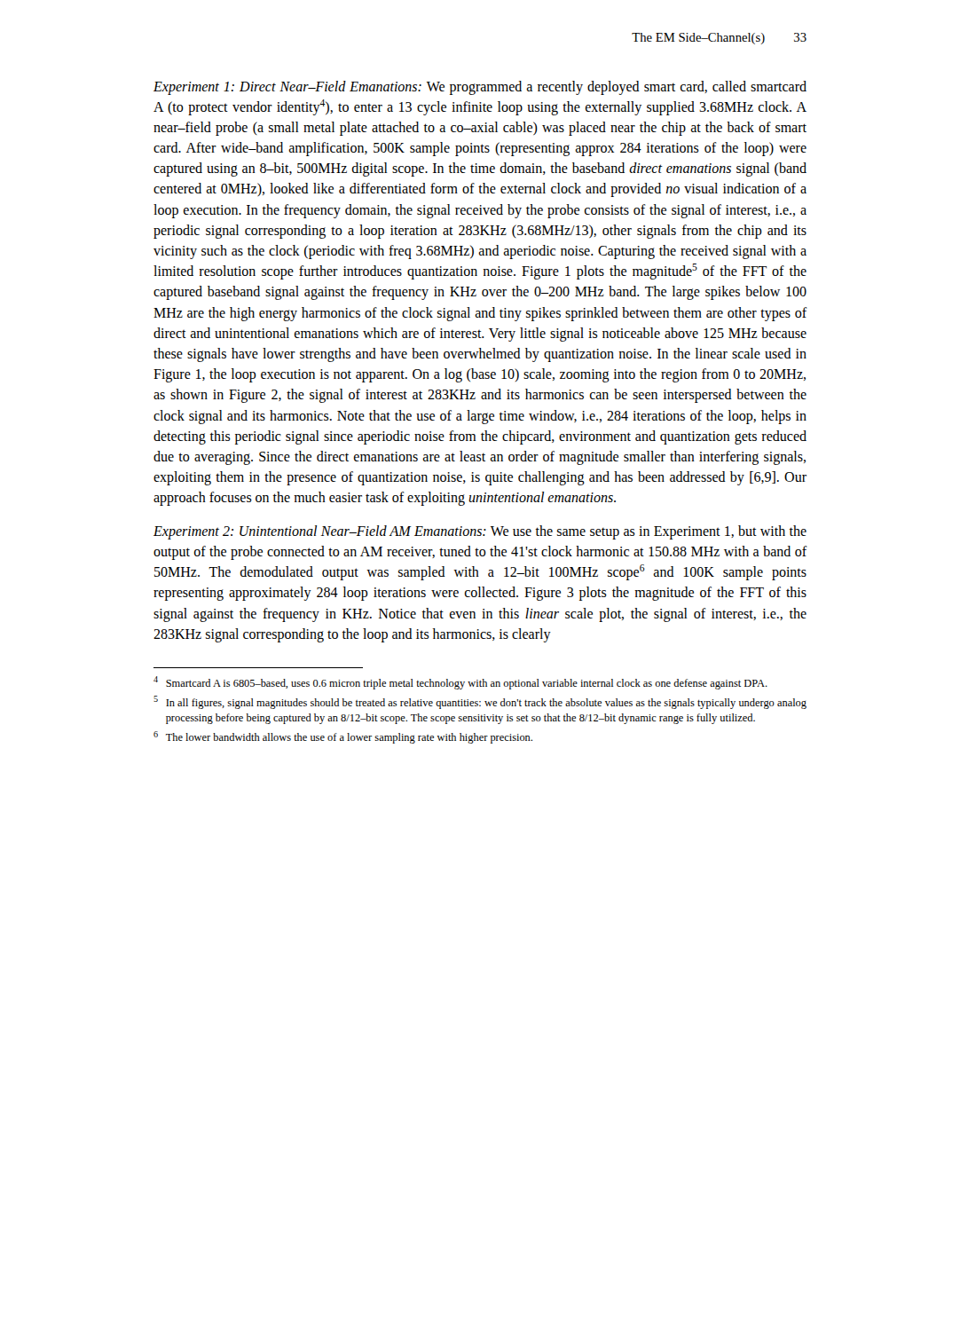The EM Side–Channel(s) 33
Experiment 1: Direct Near–Field Emanations: We programmed a recently deployed smart card, called smartcard A (to protect vendor identity4), to enter a 13 cycle infinite loop using the externally supplied 3.68MHz clock. A near–field probe (a small metal plate attached to a co–axial cable) was placed near the chip at the back of smart card. After wide–band amplification, 500K sample points (representing approx 284 iterations of the loop) were captured using an 8–bit, 500MHz digital scope. In the time domain, the baseband direct emanations signal (band centered at 0MHz), looked like a differentiated form of the external clock and provided no visual indication of a loop execution. In the frequency domain, the signal received by the probe consists of the signal of interest, i.e., a periodic signal corresponding to a loop iteration at 283KHz (3.68MHz/13), other signals from the chip and its vicinity such as the clock (periodic with freq 3.68MHz) and aperiodic noise. Capturing the received signal with a limited resolution scope further introduces quantization noise. Figure 1 plots the magnitude5 of the FFT of the captured baseband signal against the frequency in KHz over the 0–200 MHz band. The large spikes below 100 MHz are the high energy harmonics of the clock signal and tiny spikes sprinkled between them are other types of direct and unintentional emanations which are of interest. Very little signal is noticeable above 125 MHz because these signals have lower strengths and have been overwhelmed by quantization noise. In the linear scale used in Figure 1, the loop execution is not apparent. On a log (base 10) scale, zooming into the region from 0 to 20MHz, as shown in Figure 2, the signal of interest at 283KHz and its harmonics can be seen interspersed between the clock signal and its harmonics. Note that the use of a large time window, i.e., 284 iterations of the loop, helps in detecting this periodic signal since aperiodic noise from the chipcard, environment and quantization gets reduced due to averaging. Since the direct emanations are at least an order of magnitude smaller than interfering signals, exploiting them in the presence of quantization noise, is quite challenging and has been addressed by [6,9]. Our approach focuses on the much easier task of exploiting unintentional emanations.
Experiment 2: Unintentional Near–Field AM Emanations: We use the same setup as in Experiment 1, but with the output of the probe connected to an AM receiver, tuned to the 41'st clock harmonic at 150.88 MHz with a band of 50MHz. The demodulated output was sampled with a 12–bit 100MHz scope6 and 100K sample points representing approximately 284 loop iterations were collected. Figure 3 plots the magnitude of the FFT of this signal against the frequency in KHz. Notice that even in this linear scale plot, the signal of interest, i.e., the 283KHz signal corresponding to the loop and its harmonics, is clearly
4 Smartcard A is 6805–based, uses 0.6 micron triple metal technology with an optional variable internal clock as one defense against DPA.
5 In all figures, signal magnitudes should be treated as relative quantities: we don't track the absolute values as the signals typically undergo analog processing before being captured by an 8/12–bit scope. The scope sensitivity is set so that the 8/12–bit dynamic range is fully utilized.
6 The lower bandwidth allows the use of a lower sampling rate with higher precision.